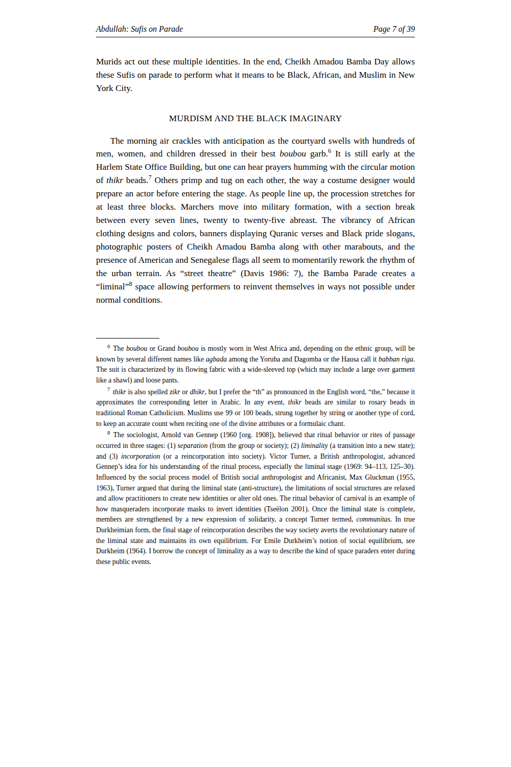Abdullah: Sufis on Parade Page 7 of 39
Murids act out these multiple identities. In the end, Cheikh Amadou Bamba Day allows these Sufis on parade to perform what it means to be Black, African, and Muslim in New York City.
Murdism and the Black Imaginary
The morning air crackles with anticipation as the courtyard swells with hundreds of men, women, and children dressed in their best boubou garb.6 It is still early at the Harlem State Office Building, but one can hear prayers humming with the circular motion of thikr beads.7 Others primp and tug on each other, the way a costume designer would prepare an actor before entering the stage. As people line up, the procession stretches for at least three blocks. Marchers move into military formation, with a section break between every seven lines, twenty to twenty-five abreast. The vibrancy of African clothing designs and colors, banners displaying Quranic verses and Black pride slogans, photographic posters of Cheikh Amadou Bamba along with other marabouts, and the presence of American and Senegalese flags all seem to momentarily rework the rhythm of the urban terrain. As “street theatre” (Davis 1986: 7), the Bamba Parade creates a “liminal”8 space allowing performers to reinvent themselves in ways not possible under normal conditions.
6 The boubou or Grand boubou is mostly worn in West Africa and, depending on the ethnic group, will be known by several different names like agbada among the Yoruba and Dagomba or the Hausa call it babban riga. The suit is characterized by its flowing fabric with a wide-sleeved top (which may include a large over garment like a shawl) and loose pants.
7 thikr is also spelled zikr or dhikr, but I prefer the “th” as pronounced in the English word, “the,” because it approximates the corresponding letter in Arabic. In any event, thikr beads are similar to rosary beads in traditional Roman Catholicism. Muslims use 99 or 100 beads, strung together by string or another type of cord, to keep an accurate count when reciting one of the divine attributes or a formulaic chant.
8 The sociologist, Arnold van Gennep (1960 [org. 1908]), believed that ritual behavior or rites of passage occurred in three stages: (1) separation (from the group or society); (2) liminality (a transition into a new state); and (3) incorporation (or a reincorporation into society). Victor Turner, a British anthropologist, advanced Gennep’s idea for his understanding of the ritual process, especially the liminal stage (1969: 94–113, 125–30). Influenced by the social process model of British social anthropologist and Africanist, Max Gluckman (1955, 1963), Turner argued that during the liminal state (anti-structure), the limitations of social structures are relaxed and allow practitioners to create new identities or alter old ones. The ritual behavior of carnival is an example of how masqueraders incorporate masks to invert identities (Tseëlon 2001). Once the liminal state is complete, members are strengthened by a new expression of solidarity, a concept Turner termed, communitas. In true Durkheimian form, the final stage of reincorporation describes the way society averts the revolutionary nature of the liminal state and maintains its own equilibrium. For Emile Durkheim’s notion of social equilibrium, see Durkheim (1964). I borrow the concept of liminality as a way to describe the kind of space paraders enter during these public events.